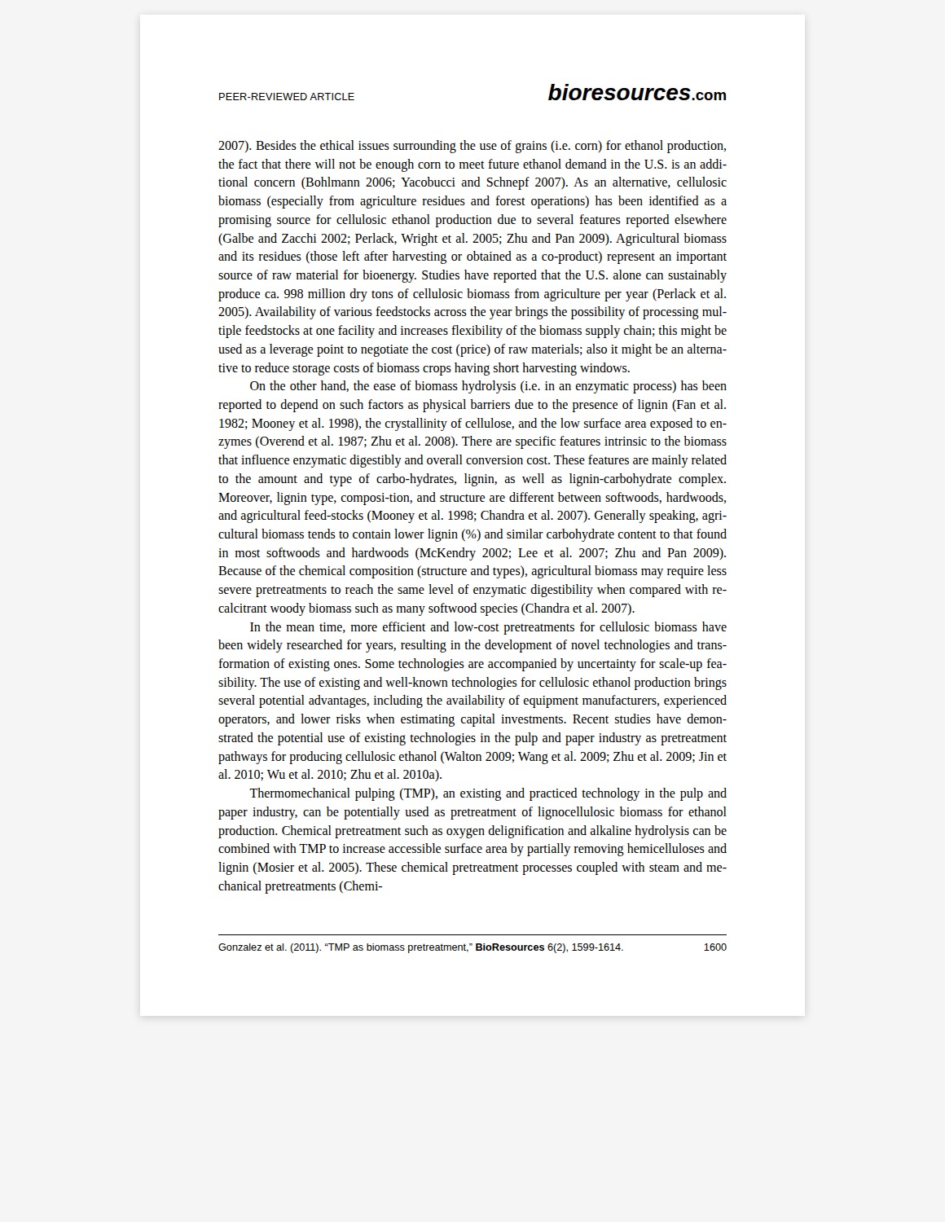PEER-REVIEWED ARTICLE
bioresources.com
2007). Besides the ethical issues surrounding the use of grains (i.e. corn) for ethanol production, the fact that there will not be enough corn to meet future ethanol demand in the U.S. is an additional concern (Bohlmann 2006; Yacobucci and Schnepf 2007). As an alternative, cellulosic biomass (especially from agriculture residues and forest operations) has been identified as a promising source for cellulosic ethanol production due to several features reported elsewhere (Galbe and Zacchi 2002; Perlack, Wright et al. 2005; Zhu and Pan 2009). Agricultural biomass and its residues (those left after harvesting or obtained as a co-product) represent an important source of raw material for bioenergy. Studies have reported that the U.S. alone can sustainably produce ca. 998 million dry tons of cellulosic biomass from agriculture per year (Perlack et al. 2005). Availability of various feedstocks across the year brings the possibility of processing multiple feedstocks at one facility and increases flexibility of the biomass supply chain; this might be used as a leverage point to negotiate the cost (price) of raw materials; also it might be an alternative to reduce storage costs of biomass crops having short harvesting windows.
On the other hand, the ease of biomass hydrolysis (i.e. in an enzymatic process) has been reported to depend on such factors as physical barriers due to the presence of lignin (Fan et al. 1982; Mooney et al. 1998), the crystallinity of cellulose, and the low surface area exposed to enzymes (Overend et al. 1987; Zhu et al. 2008). There are specific features intrinsic to the biomass that influence enzymatic digestibly and overall conversion cost. These features are mainly related to the amount and type of carbo-hydrates, lignin, as well as lignin-carbohydrate complex. Moreover, lignin type, composi-tion, and structure are different between softwoods, hardwoods, and agricultural feed-stocks (Mooney et al. 1998; Chandra et al. 2007). Generally speaking, agricultural biomass tends to contain lower lignin (%) and similar carbohydrate content to that found in most softwoods and hardwoods (McKendry 2002; Lee et al. 2007; Zhu and Pan 2009). Because of the chemical composition (structure and types), agricultural biomass may require less severe pretreatments to reach the same level of enzymatic digestibility when compared with recalcitrant woody biomass such as many softwood species (Chandra et al. 2007).
In the mean time, more efficient and low-cost pretreatments for cellulosic biomass have been widely researched for years, resulting in the development of novel technologies and transformation of existing ones. Some technologies are accompanied by uncertainty for scale-up feasibility. The use of existing and well-known technologies for cellulosic ethanol production brings several potential advantages, including the availability of equipment manufacturers, experienced operators, and lower risks when estimating capital investments. Recent studies have demonstrated the potential use of existing technologies in the pulp and paper industry as pretreatment pathways for producing cellulosic ethanol (Walton 2009; Wang et al. 2009; Zhu et al. 2009; Jin et al. 2010; Wu et al. 2010; Zhu et al. 2010a).
Thermomechanical pulping (TMP), an existing and practiced technology in the pulp and paper industry, can be potentially used as pretreatment of lignocellulosic biomass for ethanol production. Chemical pretreatment such as oxygen delignification and alkaline hydrolysis can be combined with TMP to increase accessible surface area by partially removing hemicelluloses and lignin (Mosier et al. 2005). These chemical pretreatment processes coupled with steam and mechanical pretreatments (Chemi-
Gonzalez et al. (2011). “TMP as biomass pretreatment,” BioResources 6(2), 1599-1614.
1600